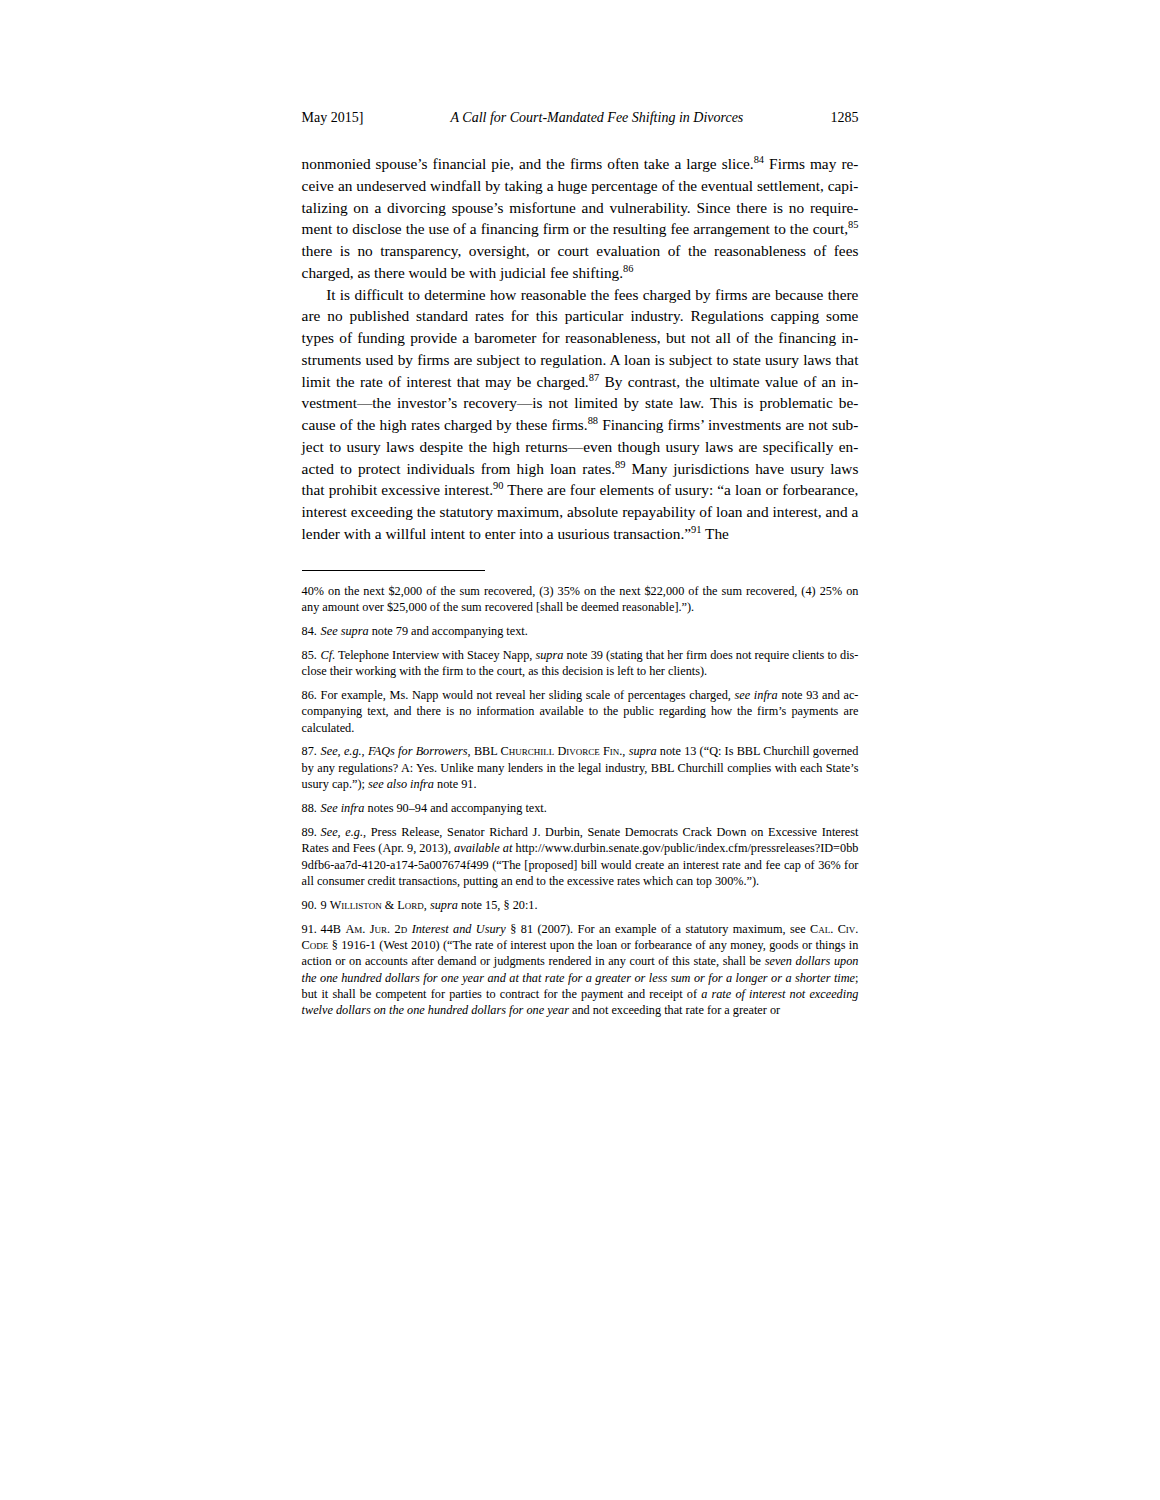May 2015] A Call for Court-Mandated Fee Shifting in Divorces 1285
nonmonied spouse’s financial pie, and the firms often take a large slice.84 Firms may receive an undeserved windfall by taking a huge percentage of the eventual settlement, capitalizing on a divorcing spouse’s misfortune and vulnerability. Since there is no requirement to disclose the use of a financing firm or the resulting fee arrangement to the court,85 there is no transparency, oversight, or court evaluation of the reasonableness of fees charged, as there would be with judicial fee shifting.86
It is difficult to determine how reasonable the fees charged by firms are because there are no published standard rates for this particular industry. Regulations capping some types of funding provide a barometer for reasonableness, but not all of the financing instruments used by firms are subject to regulation. A loan is subject to state usury laws that limit the rate of interest that may be charged.87 By contrast, the ultimate value of an investment—the investor’s recovery—is not limited by state law. This is problematic because of the high rates charged by these firms.88 Financing firms’ investments are not subject to usury laws despite the high returns—even though usury laws are specifically enacted to protect individuals from high loan rates.89 Many jurisdictions have usury laws that prohibit excessive interest.90 There are four elements of usury: “a loan or forbearance, interest exceeding the statutory maximum, absolute repayability of loan and interest, and a lender with a willful intent to enter into a usurious transaction.”91 The
40% on the next $2,000 of the sum recovered, (3) 35% on the next $22,000 of the sum recovered, (4) 25% on any amount over $25,000 of the sum recovered [shall be deemed reasonable].”).
84. See supra note 79 and accompanying text.
85. Cf. Telephone Interview with Stacey Napp, supra note 39 (stating that her firm does not require clients to disclose their working with the firm to the court, as this decision is left to her clients).
86. For example, Ms. Napp would not reveal her sliding scale of percentages charged, see infra note 93 and accompanying text, and there is no information available to the public regarding how the firm’s payments are calculated.
87. See, e.g., FAQs for Borrowers, BBL Churchill Divorce Fin., supra note 13 (“Q: Is BBL Churchill governed by any regulations? A: Yes. Unlike many lenders in the legal industry, BBL Churchill complies with each State’s usury cap.”); see also infra note 91.
88. See infra notes 90–94 and accompanying text.
89. See, e.g., Press Release, Senator Richard J. Durbin, Senate Democrats Crack Down on Excessive Interest Rates and Fees (Apr. 9, 2013), available at http://www.durbin.senate.gov/public/index.cfm/pressreleases?ID=0bb9dfb6-aa7d-4120-a174-5a007674f499 (“The [proposed] bill would create an interest rate and fee cap of 36% for all consumer credit transactions, putting an end to the excessive rates which can top 300%.”).
90. 9 Williston & Lord, supra note 15, § 20:1.
91. 44B Am. Jur. 2d Interest and Usury § 81 (2007). For an example of a statutory maximum, see Cal. Civ. Code § 1916-1 (West 2010) (“The rate of interest upon the loan or forbearance of any money, goods or things in action or on accounts after demand or judgments rendered in any court of this state, shall be seven dollars upon the one hundred dollars for one year and at that rate for a greater or less sum or for a longer or a shorter time; but it shall be competent for parties to contract for the payment and receipt of a rate of interest not exceeding twelve dollars on the one hundred dollars for one year and not exceeding that rate for a greater or